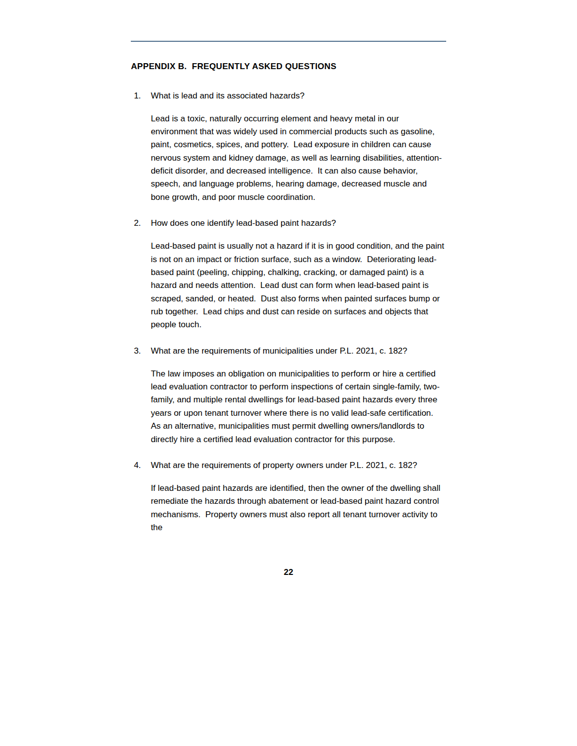APPENDIX B. FREQUENTLY ASKED QUESTIONS
What is lead and its associated hazards?
Lead is a toxic, naturally occurring element and heavy metal in our environment that was widely used in commercial products such as gasoline, paint, cosmetics, spices, and pottery. Lead exposure in children can cause nervous system and kidney damage, as well as learning disabilities, attention-deficit disorder, and decreased intelligence. It can also cause behavior, speech, and language problems, hearing damage, decreased muscle and bone growth, and poor muscle coordination.
How does one identify lead-based paint hazards?
Lead-based paint is usually not a hazard if it is in good condition, and the paint is not on an impact or friction surface, such as a window. Deteriorating lead-based paint (peeling, chipping, chalking, cracking, or damaged paint) is a hazard and needs attention. Lead dust can form when lead-based paint is scraped, sanded, or heated. Dust also forms when painted surfaces bump or rub together. Lead chips and dust can reside on surfaces and objects that people touch.
What are the requirements of municipalities under P.L. 2021, c. 182?
The law imposes an obligation on municipalities to perform or hire a certified lead evaluation contractor to perform inspections of certain single-family, two-family, and multiple rental dwellings for lead-based paint hazards every three years or upon tenant turnover where there is no valid lead-safe certification. As an alternative, municipalities must permit dwelling owners/landlords to directly hire a certified lead evaluation contractor for this purpose.
What are the requirements of property owners under P.L. 2021, c. 182?
If lead-based paint hazards are identified, then the owner of the dwelling shall remediate the hazards through abatement or lead-based paint hazard control mechanisms. Property owners must also report all tenant turnover activity to the
22